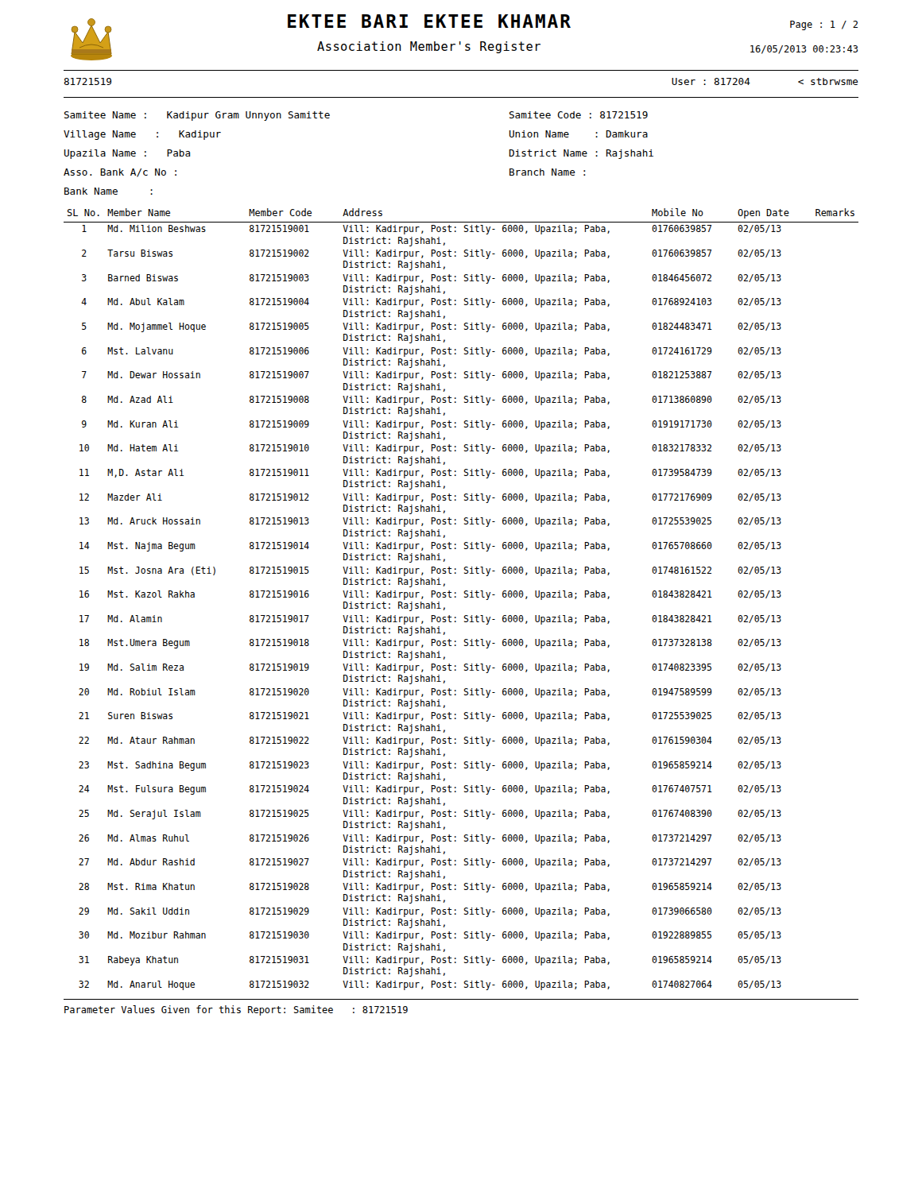EKTEE BARI EKTEE KHAMAR
Association Member's Register
Page : 1 / 2 16/05/2013 00:23:43
81721519
User : 817204 < stbrwsme
Samitee Name : Kadipur Gram Unnyon Samitte
Village Name : Kadipur
Upazila Name : Paba
Asso. Bank A/c No :
Bank Name :
Samitee Code : 81721519
Union Name : Damkura
District Name : Rajshahi
Branch Name :
| SL No. | Member Name | Member Code | Address | Mobile No | Open Date | Remarks |
| --- | --- | --- | --- | --- | --- | --- |
| 1 | Md. Milion Beshwas | 81721519001 | Vill: Kadirpur, Post: Sitly- 6000, Upazila; Paba, District: Rajshahi, | 01760639857 | 02/05/13 | |
| 2 | Tarsu Biswas | 81721519002 | Vill: Kadirpur, Post: Sitly- 6000, Upazila; Paba, District: Rajshahi, | 01760639857 | 02/05/13 | |
| 3 | Barned Biswas | 81721519003 | Vill: Kadirpur, Post: Sitly- 6000, Upazila; Paba, District: Rajshahi, | 01846456072 | 02/05/13 | |
| 4 | Md. Abul Kalam | 81721519004 | Vill: Kadirpur, Post: Sitly- 6000, Upazila; Paba, District: Rajshahi, | 01768924103 | 02/05/13 | |
| 5 | Md. Mojammel Hoque | 81721519005 | Vill: Kadirpur, Post: Sitly- 6000, Upazila; Paba, District: Rajshahi, | 01824483471 | 02/05/13 | |
| 6 | Mst. Lalvanu | 81721519006 | Vill: Kadirpur, Post: Sitly- 6000, Upazila; Paba, District: Rajshahi, | 01724161729 | 02/05/13 | |
| 7 | Md. Dewar Hossain | 81721519007 | Vill: Kadirpur, Post: Sitly- 6000, Upazila; Paba, District: Rajshahi, | 01821253887 | 02/05/13 | |
| 8 | Md. Azad Ali | 81721519008 | Vill: Kadirpur, Post: Sitly- 6000, Upazila; Paba, District: Rajshahi, | 01713860890 | 02/05/13 | |
| 9 | Md. Kuran Ali | 81721519009 | Vill: Kadirpur, Post: Sitly- 6000, Upazila; Paba, District: Rajshahi, | 01919171730 | 02/05/13 | |
| 10 | Md. Hatem Ali | 81721519010 | Vill: Kadirpur, Post: Sitly- 6000, Upazila; Paba, District: Rajshahi, | 01832178332 | 02/05/13 | |
| 11 | M,D. Astar Ali | 81721519011 | Vill: Kadirpur, Post: Sitly- 6000, Upazila; Paba, District: Rajshahi, | 01739584739 | 02/05/13 | |
| 12 | Mazder Ali | 81721519012 | Vill: Kadirpur, Post: Sitly- 6000, Upazila; Paba, District: Rajshahi, | 01772176909 | 02/05/13 | |
| 13 | Md. Aruck Hossain | 81721519013 | Vill: Kadirpur, Post: Sitly- 6000, Upazila; Paba, District: Rajshahi, | 01725539025 | 02/05/13 | |
| 14 | Mst. Najma Begum | 81721519014 | Vill: Kadirpur, Post: Sitly- 6000, Upazila; Paba, District: Rajshahi, | 01765708660 | 02/05/13 | |
| 15 | Mst. Josna Ara (Eti) | 81721519015 | Vill: Kadirpur, Post: Sitly- 6000, Upazila; Paba, District: Rajshahi, | 01748161522 | 02/05/13 | |
| 16 | Mst. Kazol Rakha | 81721519016 | Vill: Kadirpur, Post: Sitly- 6000, Upazila; Paba, District: Rajshahi, | 01843828421 | 02/05/13 | |
| 17 | Md. Alamin | 81721519017 | Vill: Kadirpur, Post: Sitly- 6000, Upazila; Paba, District: Rajshahi, | 01843828421 | 02/05/13 | |
| 18 | Mst.Umera Begum | 81721519018 | Vill: Kadirpur, Post: Sitly- 6000, Upazila; Paba, District: Rajshahi, | 01737328138 | 02/05/13 | |
| 19 | Md. Salim Reza | 81721519019 | Vill: Kadirpur, Post: Sitly- 6000, Upazila; Paba, District: Rajshahi, | 01740823395 | 02/05/13 | |
| 20 | Md. Robiul Islam | 81721519020 | Vill: Kadirpur, Post: Sitly- 6000, Upazila; Paba, District: Rajshahi, | 01947589599 | 02/05/13 | |
| 21 | Suren Biswas | 81721519021 | Vill: Kadirpur, Post: Sitly- 6000, Upazila; Paba, District: Rajshahi, | 01725539025 | 02/05/13 | |
| 22 | Md. Ataur Rahman | 81721519022 | Vill: Kadirpur, Post: Sitly- 6000, Upazila; Paba, District: Rajshahi, | 01761590304 | 02/05/13 | |
| 23 | Mst. Sadhina Begum | 81721519023 | Vill: Kadirpur, Post: Sitly- 6000, Upazila; Paba, District: Rajshahi, | 01965859214 | 02/05/13 | |
| 24 | Mst. Fulsura Begum | 81721519024 | Vill: Kadirpur, Post: Sitly- 6000, Upazila; Paba, District: Rajshahi, | 01767407571 | 02/05/13 | |
| 25 | Md. Serajul Islam | 81721519025 | Vill: Kadirpur, Post: Sitly- 6000, Upazila; Paba, District: Rajshahi, | 01767408390 | 02/05/13 | |
| 26 | Md. Almas Ruhul | 81721519026 | Vill: Kadirpur, Post: Sitly- 6000, Upazila; Paba, District: Rajshahi, | 01737214297 | 02/05/13 | |
| 27 | Md. Abdur Rashid | 81721519027 | Vill: Kadirpur, Post: Sitly- 6000, Upazila; Paba, District: Rajshahi, | 01737214297 | 02/05/13 | |
| 28 | Mst. Rima Khatun | 81721519028 | Vill: Kadirpur, Post: Sitly- 6000, Upazila; Paba, District: Rajshahi, | 01965859214 | 02/05/13 | |
| 29 | Md. Sakil Uddin | 81721519029 | Vill: Kadirpur, Post: Sitly- 6000, Upazila; Paba, District: Rajshahi, | 01739066580 | 02/05/13 | |
| 30 | Md. Mozibur Rahman | 81721519030 | Vill: Kadirpur, Post: Sitly- 6000, Upazila; Paba, District: Rajshahi, | 01922889855 | 05/05/13 | |
| 31 | Rabeya Khatun | 81721519031 | Vill: Kadirpur, Post: Sitly- 6000, Upazila; Paba, District: Rajshahi, | 01965859214 | 05/05/13 | |
| 32 | Md. Anarul Hoque | 81721519032 | Vill: Kadirpur, Post: Sitly- 6000, Upazila; Paba, | 01740827064 | 05/05/13 | |
Parameter Values Given for this Report: Samitee : 81721519